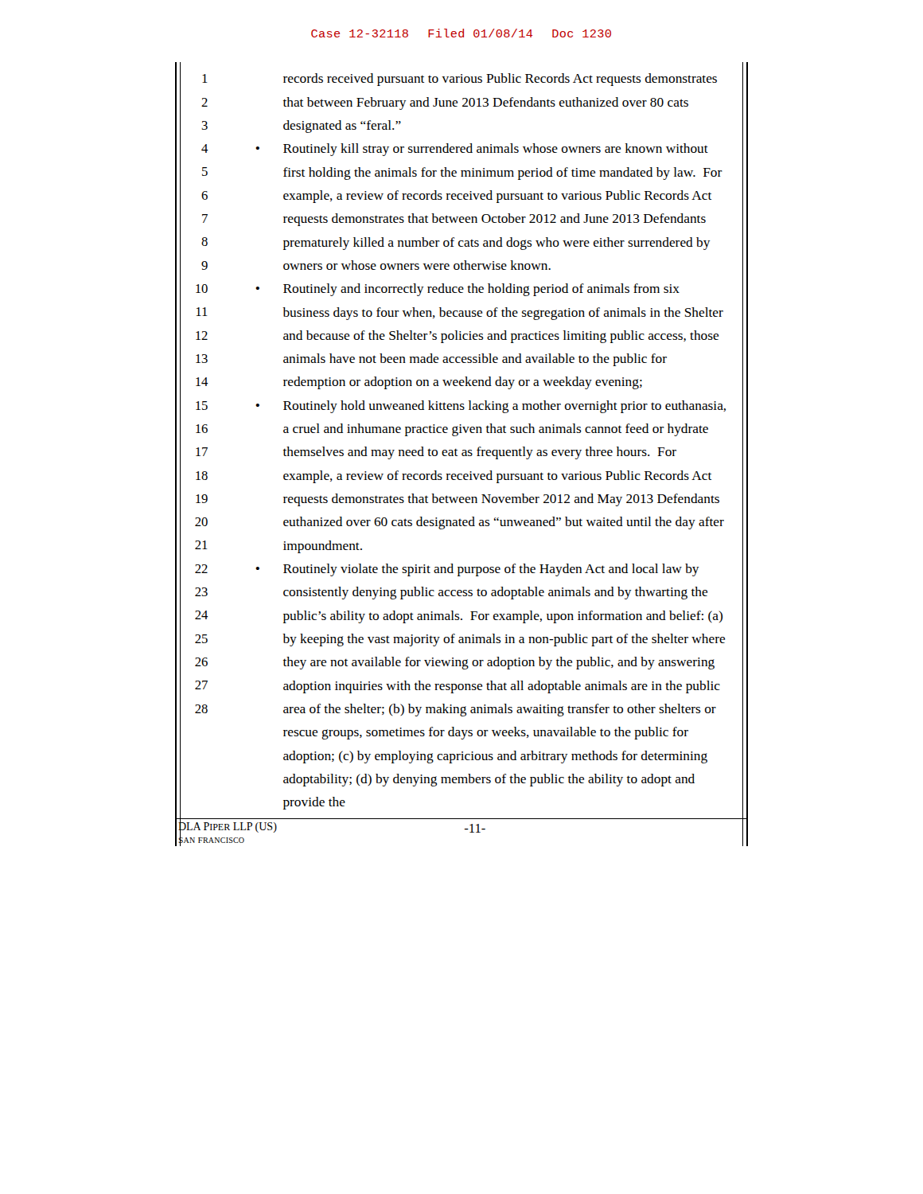Case 12-32118 Filed 01/08/14 Doc 1230
1
2
3
4
5
6
7
8
9
10
11
12
13
14
15
16
17
18
19
20
21
22
23
24
25
26
27
28
records received pursuant to various Public Records Act requests demonstrates that between February and June 2013 Defendants euthanized over 80 cats designated as “feral.”
Routinely kill stray or surrendered animals whose owners are known without first holding the animals for the minimum period of time mandated by law. For example, a review of records received pursuant to various Public Records Act requests demonstrates that between October 2012 and June 2013 Defendants prematurely killed a number of cats and dogs who were either surrendered by owners or whose owners were otherwise known.
Routinely and incorrectly reduce the holding period of animals from six business days to four when, because of the segregation of animals in the Shelter and because of the Shelter’s policies and practices limiting public access, those animals have not been made accessible and available to the public for redemption or adoption on a weekend day or a weekday evening;
Routinely hold unweaned kittens lacking a mother overnight prior to euthanasia, a cruel and inhumane practice given that such animals cannot feed or hydrate themselves and may need to eat as frequently as every three hours. For example, a review of records received pursuant to various Public Records Act requests demonstrates that between November 2012 and May 2013 Defendants euthanized over 60 cats designated as “unweaned” but waited until the day after impoundment.
Routinely violate the spirit and purpose of the Hayden Act and local law by consistently denying public access to adoptable animals and by thwarting the public’s ability to adopt animals. For example, upon information and belief: (a) by keeping the vast majority of animals in a non-public part of the shelter where they are not available for viewing or adoption by the public, and by answering adoption inquiries with the response that all adoptable animals are in the public area of the shelter; (b) by making animals awaiting transfer to other shelters or rescue groups, sometimes for days or weeks, unavailable to the public for adoption; (c) by employing capricious and arbitrary methods for determining adoptability; (d) by denying members of the public the ability to adopt and provide the
DLA PIPER LLP (US)
SAN FRANCISCO
-11-